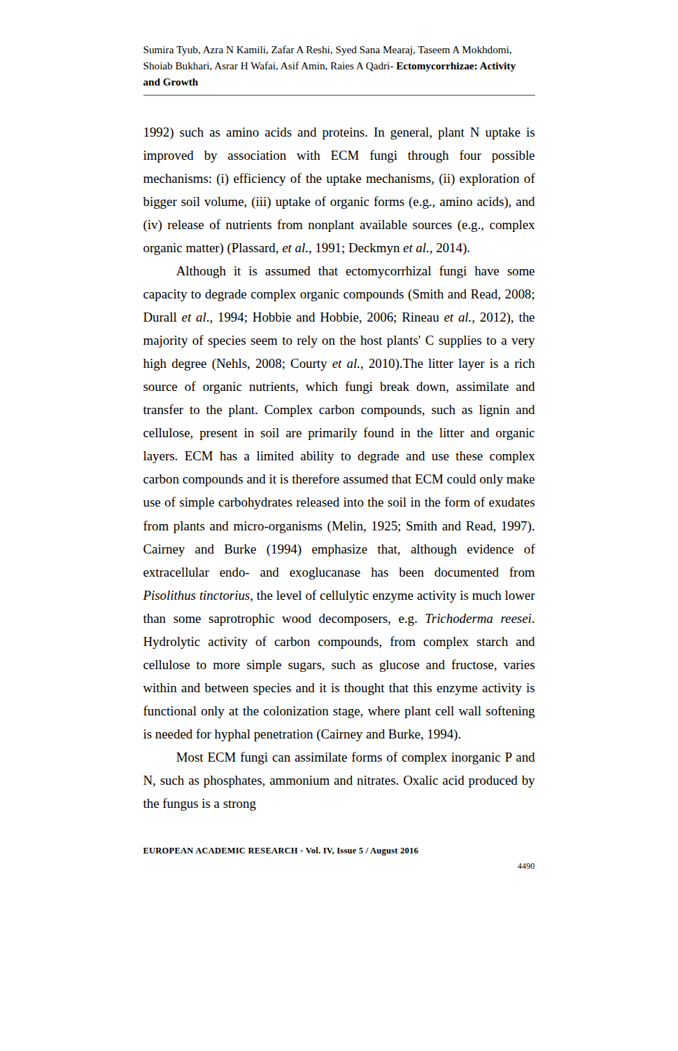Sumira Tyub, Azra N Kamili, Zafar A Reshi, Syed Sana Mearaj, Taseem A Mokhdomi, Shoiab Bukhari, Asrar H Wafai, Asif Amin, Raies A Qadri- Ectomycorrhizae: Activity and Growth
1992) such as amino acids and proteins. In general, plant N uptake is improved by association with ECM fungi through four possible mechanisms: (i) efficiency of the uptake mechanisms, (ii) exploration of bigger soil volume, (iii) uptake of organic forms (e.g., amino acids), and (iv) release of nutrients from nonplant available sources (e.g., complex organic matter) (Plassard, et al., 1991; Deckmyn et al., 2014).
Although it is assumed that ectomycorrhizal fungi have some capacity to degrade complex organic compounds (Smith and Read, 2008; Durall et al., 1994; Hobbie and Hobbie, 2006; Rineau et al., 2012), the majority of species seem to rely on the host plants' C supplies to a very high degree (Nehls, 2008; Courty et al., 2010).The litter layer is a rich source of organic nutrients, which fungi break down, assimilate and transfer to the plant. Complex carbon compounds, such as lignin and cellulose, present in soil are primarily found in the litter and organic layers. ECM has a limited ability to degrade and use these complex carbon compounds and it is therefore assumed that ECM could only make use of simple carbohydrates released into the soil in the form of exudates from plants and micro-organisms (Melin, 1925; Smith and Read, 1997). Cairney and Burke (1994) emphasize that, although evidence of extracellular endo- and exoglucanase has been documented from Pisolithus tinctorius, the level of cellulytic enzyme activity is much lower than some saprotrophic wood decomposers, e.g. Trichoderma reesei. Hydrolytic activity of carbon compounds, from complex starch and cellulose to more simple sugars, such as glucose and fructose, varies within and between species and it is thought that this enzyme activity is functional only at the colonization stage, where plant cell wall softening is needed for hyphal penetration (Cairney and Burke, 1994).
Most ECM fungi can assimilate forms of complex inorganic P and N, such as phosphates, ammonium and nitrates. Oxalic acid produced by the fungus is a strong
EUROPEAN ACADEMIC RESEARCH - Vol. IV, Issue 5 / August 2016
4490